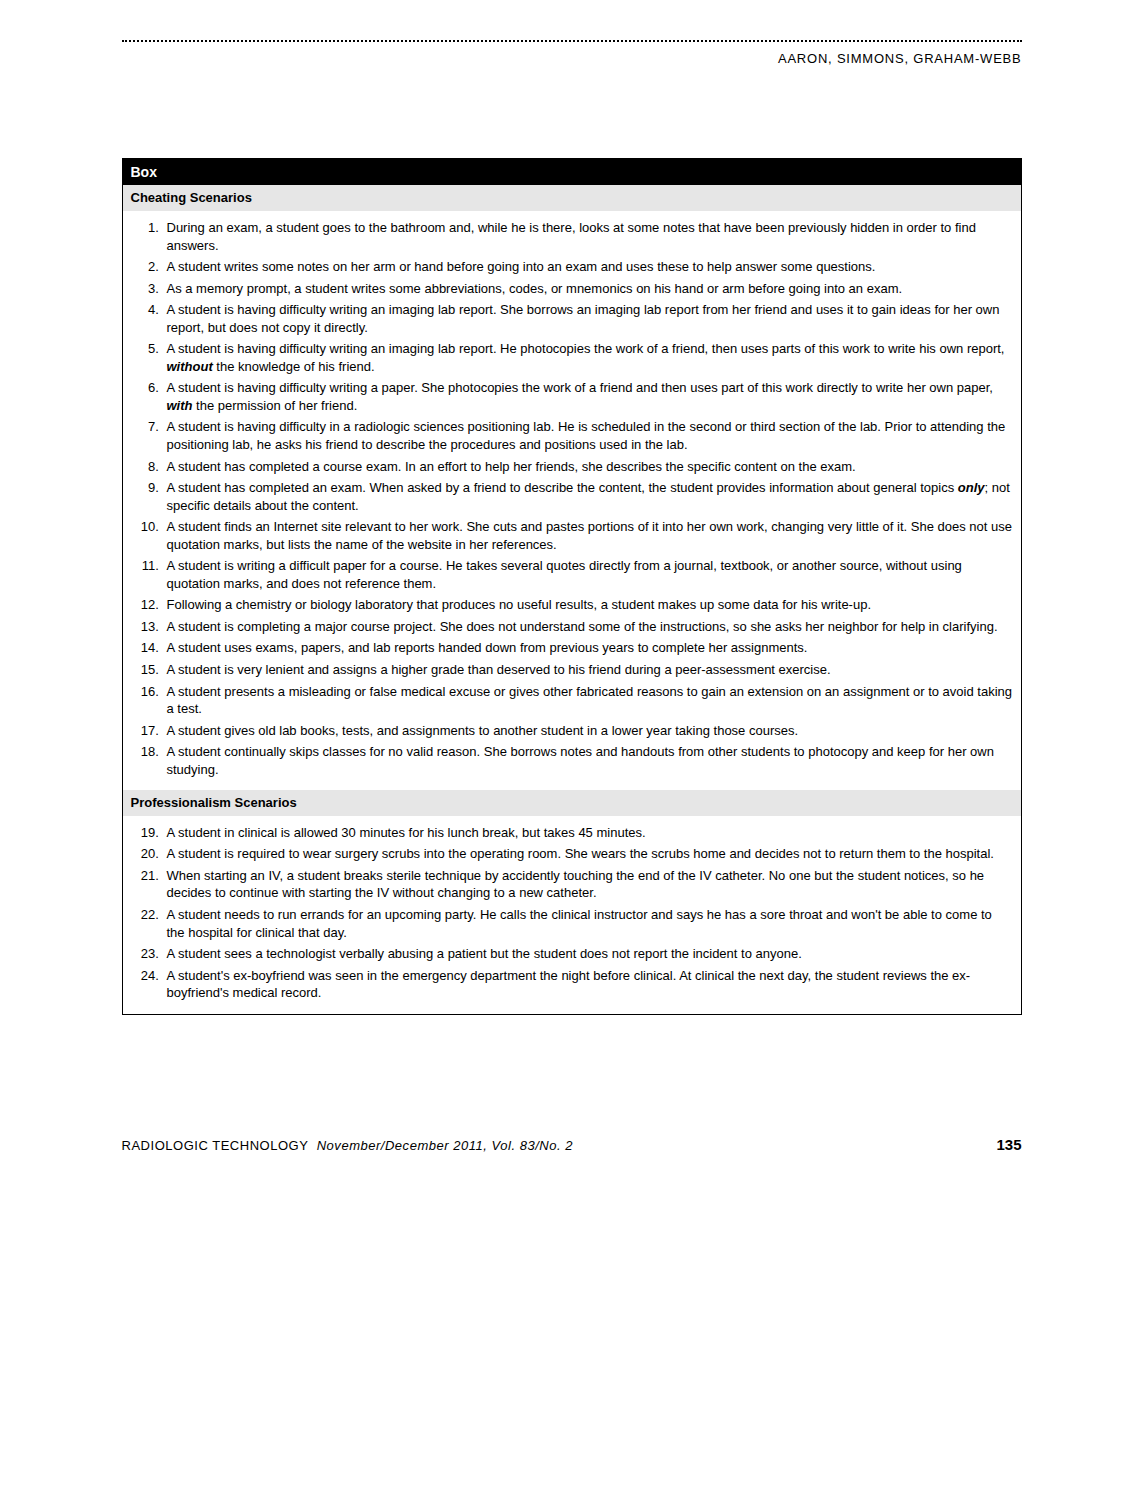AARON, SIMMONS, GRAHAM-WEBB
Box
Cheating Scenarios
During an exam, a student goes to the bathroom and, while he is there, looks at some notes that have been previously hidden in order to find answers.
A student writes some notes on her arm or hand before going into an exam and uses these to help answer some questions.
As a memory prompt, a student writes some abbreviations, codes, or mnemonics on his hand or arm before going into an exam.
A student is having difficulty writing an imaging lab report. She borrows an imaging lab report from her friend and uses it to gain ideas for her own report, but does not copy it directly.
A student is having difficulty writing an imaging lab report. He photocopies the work of a friend, then uses parts of this work to write his own report, without the knowledge of his friend.
A student is having difficulty writing a paper. She photocopies the work of a friend and then uses part of this work directly to write her own paper, with the permission of her friend.
A student is having difficulty in a radiologic sciences positioning lab. He is scheduled in the second or third section of the lab. Prior to attending the positioning lab, he asks his friend to describe the procedures and positions used in the lab.
A student has completed a course exam. In an effort to help her friends, she describes the specific content on the exam.
A student has completed an exam. When asked by a friend to describe the content, the student provides information about general topics only; not specific details about the content.
A student finds an Internet site relevant to her work. She cuts and pastes portions of it into her own work, changing very little of it. She does not use quotation marks, but lists the name of the website in her references.
A student is writing a difficult paper for a course. He takes several quotes directly from a journal, textbook, or another source, without using quotation marks, and does not reference them.
Following a chemistry or biology laboratory that produces no useful results, a student makes up some data for his write-up.
A student is completing a major course project. She does not understand some of the instructions, so she asks her neighbor for help in clarifying.
A student uses exams, papers, and lab reports handed down from previous years to complete her assignments.
A student is very lenient and assigns a higher grade than deserved to his friend during a peer-assessment exercise.
A student presents a misleading or false medical excuse or gives other fabricated reasons to gain an extension on an assignment or to avoid taking a test.
A student gives old lab books, tests, and assignments to another student in a lower year taking those courses.
A student continually skips classes for no valid reason. She borrows notes and handouts from other students to photocopy and keep for her own studying.
Professionalism Scenarios
A student in clinical is allowed 30 minutes for his lunch break, but takes 45 minutes.
A student is required to wear surgery scrubs into the operating room. She wears the scrubs home and decides not to return them to the hospital.
When starting an IV, a student breaks sterile technique by accidently touching the end of the IV catheter. No one but the student notices, so he decides to continue with starting the IV without changing to a new catheter.
A student needs to run errands for an upcoming party. He calls the clinical instructor and says he has a sore throat and won't be able to come to the hospital for clinical that day.
A student sees a technologist verbally abusing a patient but the student does not report the incident to anyone.
A student's ex-boyfriend was seen in the emergency department the night before clinical. At clinical the next day, the student reviews the ex-boyfriend's medical record.
RADIOLOGIC TECHNOLOGY November/December 2011, Vol. 83/No. 2
135